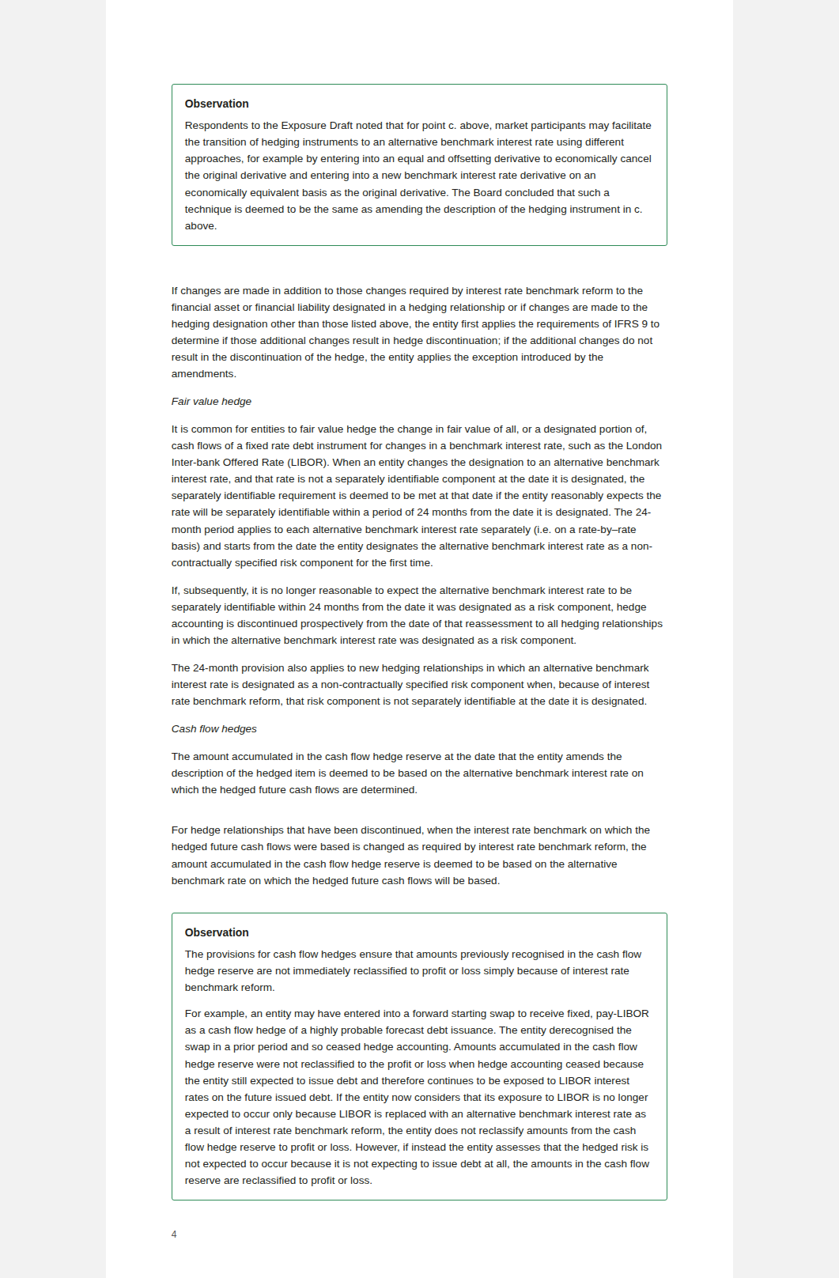Observation
Respondents to the Exposure Draft noted that for point c. above, market participants may facilitate the transition of hedging instruments to an alternative benchmark interest rate using different approaches, for example by entering into an equal and offsetting derivative to economically cancel the original derivative and entering into a new benchmark interest rate derivative on an economically equivalent basis as the original derivative. The Board concluded that such a technique is deemed to be the same as amending the description of the hedging instrument in c. above.
If changes are made in addition to those changes required by interest rate benchmark reform to the financial asset or financial liability designated in a hedging relationship or if changes are made to the hedging designation other than those listed above, the entity first applies the requirements of IFRS 9 to determine if those additional changes result in hedge discontinuation; if the additional changes do not result in the discontinuation of the hedge, the entity applies the exception introduced by the amendments.
Fair value hedge
It is common for entities to fair value hedge the change in fair value of all, or a designated portion of, cash flows of a fixed rate debt instrument for changes in a benchmark interest rate, such as the London Inter-bank Offered Rate (LIBOR). When an entity changes the designation to an alternative benchmark interest rate, and that rate is not a separately identifiable component at the date it is designated, the separately identifiable requirement is deemed to be met at that date if the entity reasonably expects the rate will be separately identifiable within a period of 24 months from the date it is designated. The 24-month period applies to each alternative benchmark interest rate separately (i.e. on a rate-by–rate basis) and starts from the date the entity designates the alternative benchmark interest rate as a non-contractually specified risk component for the first time.
If, subsequently, it is no longer reasonable to expect the alternative benchmark interest rate to be separately identifiable within 24 months from the date it was designated as a risk component, hedge accounting is discontinued prospectively from the date of that reassessment to all hedging relationships in which the alternative benchmark interest rate was designated as a risk component.
The 24-month provision also applies to new hedging relationships in which an alternative benchmark interest rate is designated as a non-contractually specified risk component when, because of interest rate benchmark reform, that risk component is not separately identifiable at the date it is designated.
Cash flow hedges
The amount accumulated in the cash flow hedge reserve at the date that the entity amends the description of the hedged item is deemed to be based on the alternative benchmark interest rate on which the hedged future cash flows are determined.
For hedge relationships that have been discontinued, when the interest rate benchmark on which the hedged future cash flows were based is changed as required by interest rate benchmark reform, the amount accumulated in the cash flow hedge reserve is deemed to be based on the alternative benchmark rate on which the hedged future cash flows will be based.
Observation
The provisions for cash flow hedges ensure that amounts previously recognised in the cash flow hedge reserve are not immediately reclassified to profit or loss simply because of interest rate benchmark reform.
For example, an entity may have entered into a forward starting swap to receive fixed, pay-LIBOR as a cash flow hedge of a highly probable forecast debt issuance. The entity derecognised the swap in a prior period and so ceased hedge accounting. Amounts accumulated in the cash flow hedge reserve were not reclassified to the profit or loss when hedge accounting ceased because the entity still expected to issue debt and therefore continues to be exposed to LIBOR interest rates on the future issued debt. If the entity now considers that its exposure to LIBOR is no longer expected to occur only because LIBOR is replaced with an alternative benchmark interest rate as a result of interest rate benchmark reform, the entity does not reclassify amounts from the cash flow hedge reserve to profit or loss. However, if instead the entity assesses that the hedged risk is not expected to occur because it is not expecting to issue debt at all, the amounts in the cash flow reserve are reclassified to profit or loss.
4